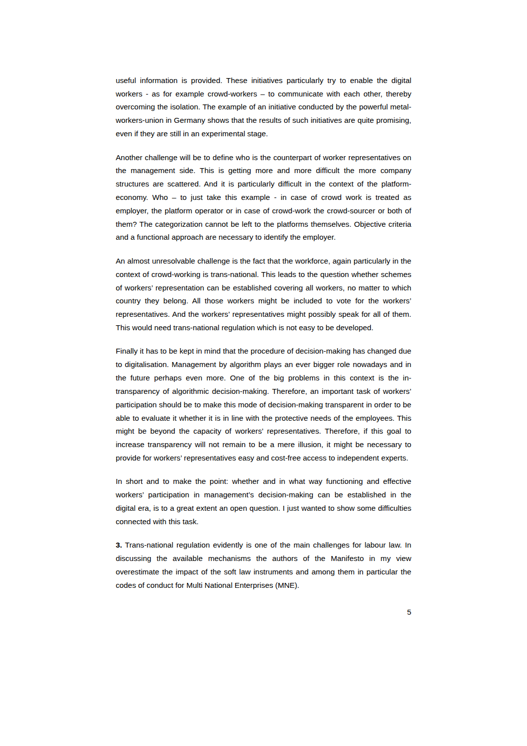useful information is provided. These initiatives particularly try to enable the digital workers - as for example crowd-workers – to communicate with each other, thereby overcoming the isolation. The example of an initiative conducted by the powerful metal-workers-union in Germany shows that the results of such initiatives are quite promising, even if they are still in an experimental stage.
Another challenge will be to define who is the counterpart of worker representatives on the management side. This is getting more and more difficult the more company structures are scattered. And it is particularly difficult in the context of the platform-economy. Who – to just take this example - in case of crowd work is treated as employer, the platform operator or in case of crowd-work the crowd-sourcer or both of them? The categorization cannot be left to the platforms themselves. Objective criteria and a functional approach are necessary to identify the employer.
An almost unresolvable challenge is the fact that the workforce, again particularly in the context of crowd-working is trans-national. This leads to the question whether schemes of workers’ representation can be established covering all workers, no matter to which country they belong. All those workers might be included to vote for the workers’ representatives. And the workers’ representatives might possibly speak for all of them. This would need trans-national regulation which is not easy to be developed.
Finally it has to be kept in mind that the procedure of decision-making has changed due to digitalisation. Management by algorithm plays an ever bigger role nowadays and in the future perhaps even more. One of the big problems in this context is the in-transparency of algorithmic decision-making. Therefore, an important task of workers’ participation should be to make this mode of decision-making transparent in order to be able to evaluate it whether it is in line with the protective needs of the employees. This might be beyond the capacity of workers’ representatives. Therefore, if this goal to increase transparency will not remain to be a mere illusion, it might be necessary to provide for workers’ representatives easy and cost-free access to independent experts.
In short and to make the point: whether and in what way functioning and effective workers’ participation in management’s decision-making can be established in the digital era, is to a great extent an open question. I just wanted to show some difficulties connected with this task.
3. Trans-national regulation evidently is one of the main challenges for labour law. In discussing the available mechanisms the authors of the Manifesto in my view overestimate the impact of the soft law instruments and among them in particular the codes of conduct for Multi National Enterprises (MNE).
5